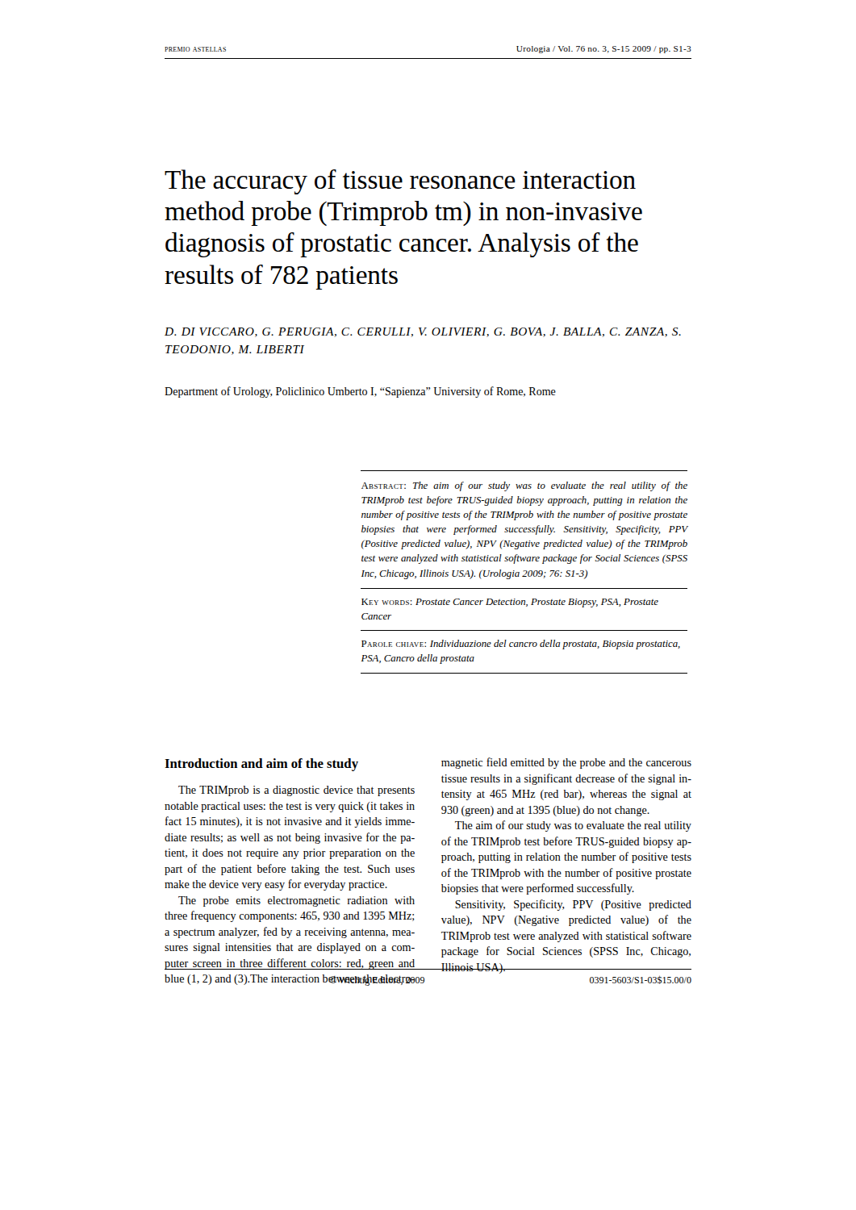premio astellas
Urologia / Vol. 76 no. 3, S-15 2009 / pp. S1-3
The accuracy of tissue resonance interaction method probe (Trimprob tm) in non-invasive diagnosis of prostatic cancer. Analysis of the results of 782 patients
D. DI VICCARO, G. PERUGIA, C. CERULLI, V. OLIVIERI, G. BOVA, J. BALLA, C. ZANZA, S. TEODONIO, M. LIBERTI
Department of Urology, Policlinico Umberto I, “Sapienza” University of Rome, Rome
Abstract: The aim of our study was to evaluate the real utility of the TRIMprob test before TRUS-guided biopsy approach, putting in relation the number of positive tests of the TRIMprob with the number of positive prostate biopsies that were performed successfully. Sensitivity, Specificity, PPV (Positive predicted value), NPV (Negative predicted value) of the TRIMprob test were analyzed with statistical software package for Social Sciences (SPSS Inc, Chicago, Illinois USA). (Urologia 2009; 76: S1-3)
Key words: Prostate Cancer Detection, Prostate Biopsy, PSA, Prostate Cancer
Parole chiave: Individuazione del cancro della prostata, Biopsia prostatica, PSA, Cancro della prostata
Introduction and aim of the study
The TRIMprob is a diagnostic device that presents notable practical uses: the test is very quick (it takes in fact 15 minutes), it is not invasive and it yields immediate results; as well as not being invasive for the patient, it does not require any prior preparation on the part of the patient before taking the test. Such uses make the device very easy for everyday practice.
The probe emits electromagnetic radiation with three frequency components: 465, 930 and 1395 MHz; a spectrum analyzer, fed by a receiving antenna, measures signal intensities that are displayed on a computer screen in three different colors: red, green and blue (1, 2) and (3).The interaction between the electromagnetic field emitted by the probe and the cancerous tissue results in a significant decrease of the signal intensity at 465 MHz (red bar), whereas the signal at 930 (green) and at 1395 (blue) do not change.
The aim of our study was to evaluate the real utility of the TRIMprob test before TRUS-guided biopsy approach, putting in relation the number of positive tests of the TRIMprob with the number of positive prostate biopsies that were performed successfully.
Sensitivity, Specificity, PPV (Positive predicted value), NPV (Negative predicted value) of the TRIMprob test were analyzed with statistical software package for Social Sciences (SPSS Inc, Chicago, Illinois USA).
© Wichtig Editore, 2009
0391-5603/S1-03$15.00/0